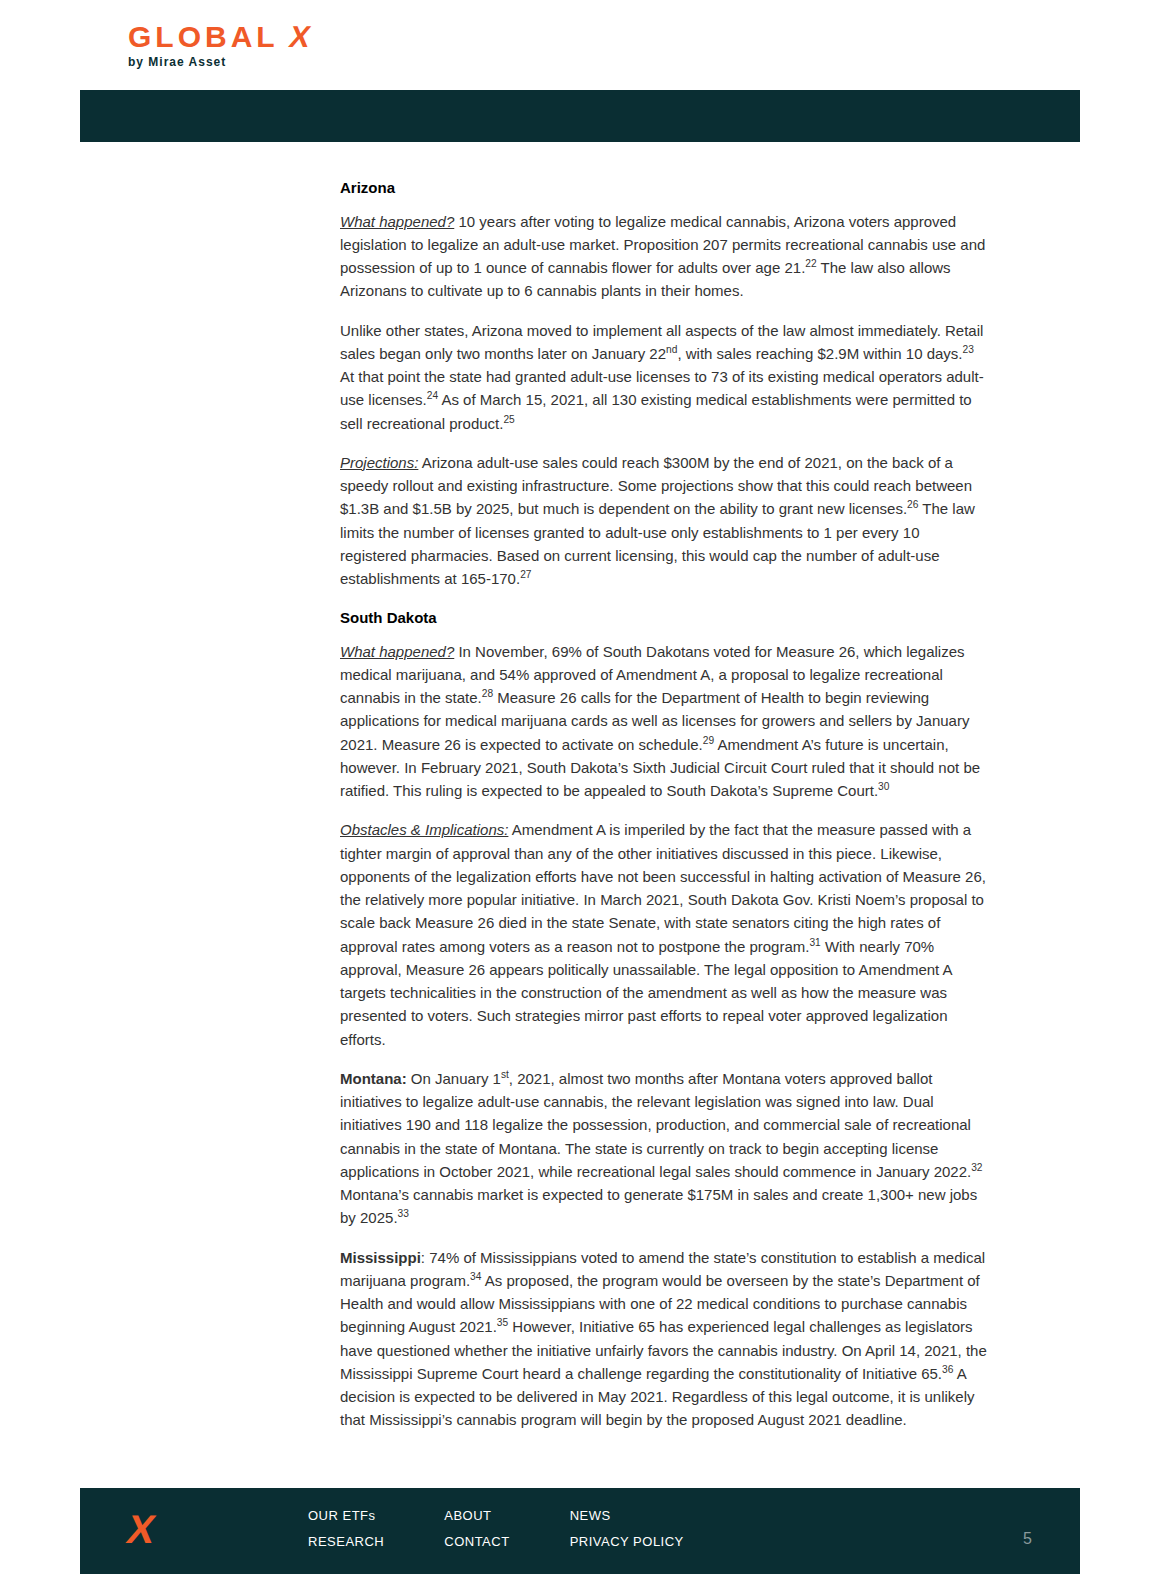GLOBAL X by Mirae Asset
Arizona
What happened? 10 years after voting to legalize medical cannabis, Arizona voters approved legislation to legalize an adult-use market. Proposition 207 permits recreational cannabis use and possession of up to 1 ounce of cannabis flower for adults over age 21.22 The law also allows Arizonans to cultivate up to 6 cannabis plants in their homes.
Unlike other states, Arizona moved to implement all aspects of the law almost immediately. Retail sales began only two months later on January 22nd, with sales reaching $2.9M within 10 days.23 At that point the state had granted adult-use licenses to 73 of its existing medical operators adult-use licenses.24 As of March 15, 2021, all 130 existing medical establishments were permitted to sell recreational product.25
Projections: Arizona adult-use sales could reach $300M by the end of 2021, on the back of a speedy rollout and existing infrastructure. Some projections show that this could reach between $1.3B and $1.5B by 2025, but much is dependent on the ability to grant new licenses.26 The law limits the number of licenses granted to adult-use only establishments to 1 per every 10 registered pharmacies. Based on current licensing, this would cap the number of adult-use establishments at 165-170.27
South Dakota
What happened? In November, 69% of South Dakotans voted for Measure 26, which legalizes medical marijuana, and 54% approved of Amendment A, a proposal to legalize recreational cannabis in the state.28 Measure 26 calls for the Department of Health to begin reviewing applications for medical marijuana cards as well as licenses for growers and sellers by January 2021. Measure 26 is expected to activate on schedule.29 Amendment A’s future is uncertain, however. In February 2021, South Dakota’s Sixth Judicial Circuit Court ruled that it should not be ratified. This ruling is expected to be appealed to South Dakota’s Supreme Court.30
Obstacles & Implications: Amendment A is imperiled by the fact that the measure passed with a tighter margin of approval than any of the other initiatives discussed in this piece. Likewise, opponents of the legalization efforts have not been successful in halting activation of Measure 26, the relatively more popular initiative. In March 2021, South Dakota Gov. Kristi Noem’s proposal to scale back Measure 26 died in the state Senate, with state senators citing the high rates of approval rates among voters as a reason not to postpone the program.31 With nearly 70% approval, Measure 26 appears politically unassailable. The legal opposition to Amendment A targets technicalities in the construction of the amendment as well as how the measure was presented to voters. Such strategies mirror past efforts to repeal voter approved legalization efforts.
Montana: On January 1st, 2021, almost two months after Montana voters approved ballot initiatives to legalize adult-use cannabis, the relevant legislation was signed into law. Dual initiatives 190 and 118 legalize the possession, production, and commercial sale of recreational cannabis in the state of Montana. The state is currently on track to begin accepting license applications in October 2021, while recreational legal sales should commence in January 2022.32 Montana’s cannabis market is expected to generate $175M in sales and create 1,300+ new jobs by 2025.33
Mississippi: 74% of Mississippians voted to amend the state’s constitution to establish a medical marijuana program.34 As proposed, the program would be overseen by the state’s Department of Health and would allow Mississippians with one of 22 medical conditions to purchase cannabis beginning August 2021.35 However, Initiative 65 has experienced legal challenges as legislators have questioned whether the initiative unfairly favors the cannabis industry. On April 14, 2021, the Mississippi Supreme Court heard a challenge regarding the constitutionality of Initiative 65.36 A decision is expected to be delivered in May 2021. Regardless of this legal outcome, it is unlikely that Mississippi’s cannabis program will begin by the proposed August 2021 deadline.
X
OUR ETFs RESEARCH
ABOUT CONTACT
NEWS PRIVACY POLICY
5